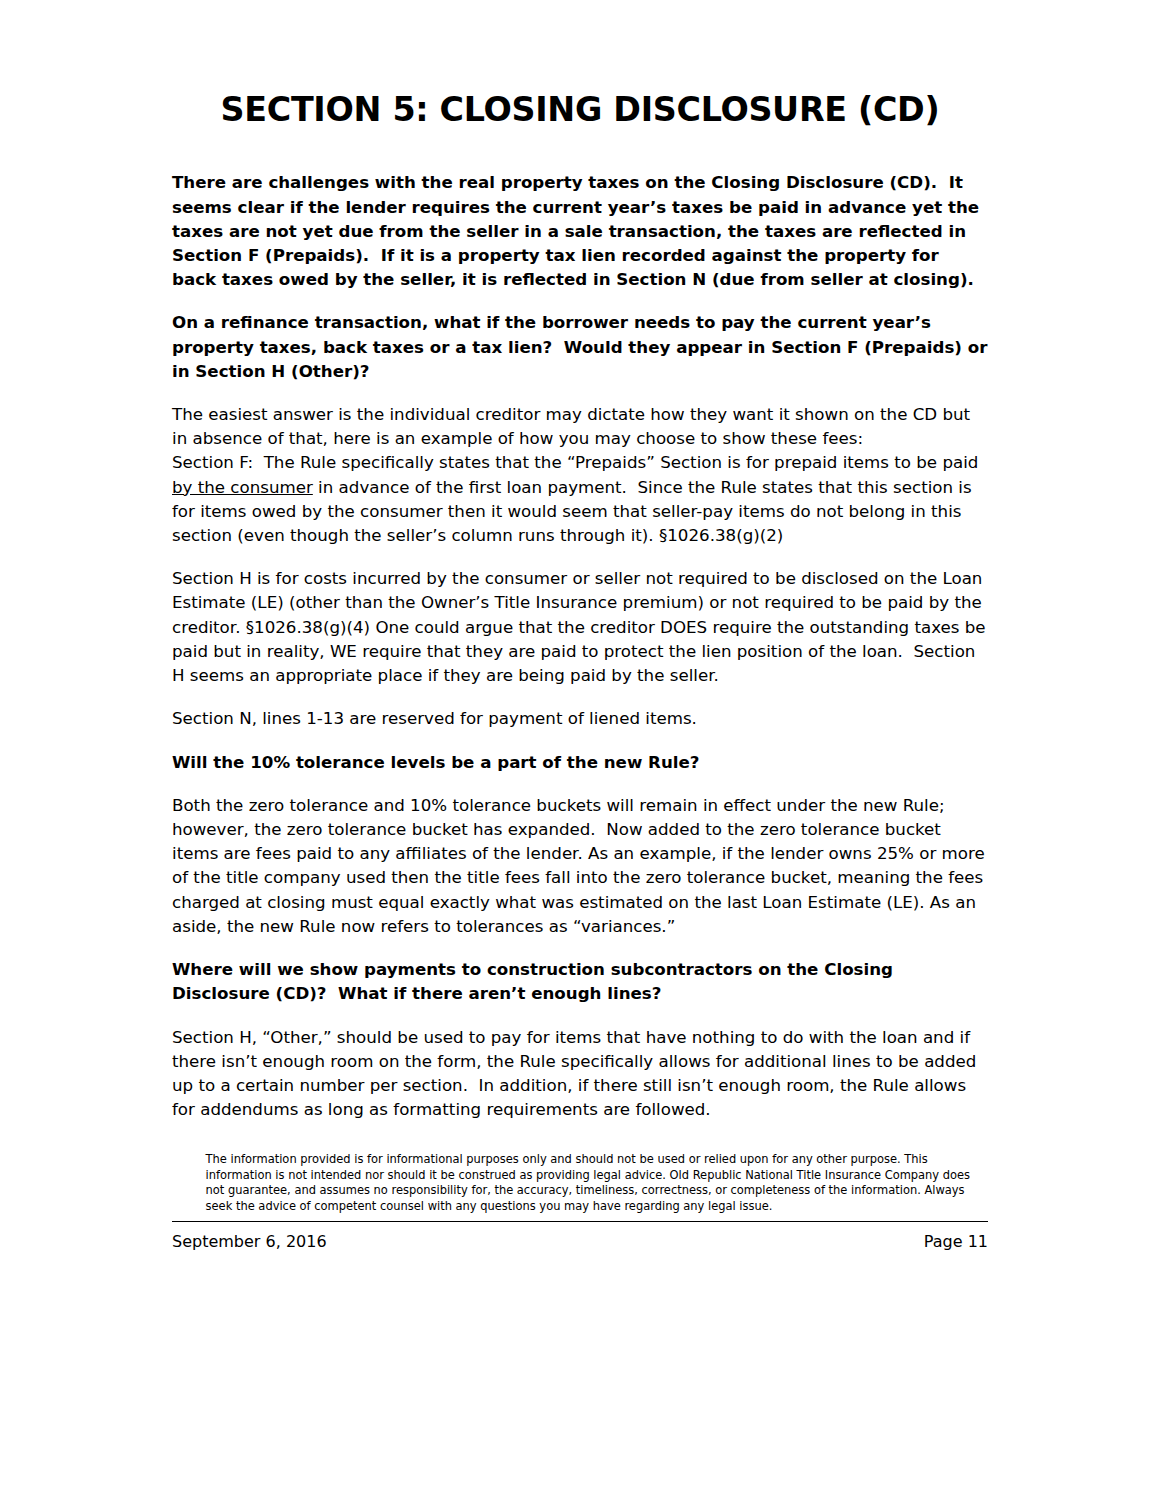SECTION 5: CLOSING DISCLOSURE (CD)
There are challenges with the real property taxes on the Closing Disclosure (CD). It seems clear if the lender requires the current year’s taxes be paid in advance yet the taxes are not yet due from the seller in a sale transaction, the taxes are reflected in Section F (Prepaids). If it is a property tax lien recorded against the property for back taxes owed by the seller, it is reflected in Section N (due from seller at closing).
On a refinance transaction, what if the borrower needs to pay the current year’s property taxes, back taxes or a tax lien? Would they appear in Section F (Prepaids) or in Section H (Other)?
The easiest answer is the individual creditor may dictate how they want it shown on the CD but in absence of that, here is an example of how you may choose to show these fees:
Section F: The Rule specifically states that the “Prepaids” Section is for prepaid items to be paid by the consumer in advance of the first loan payment. Since the Rule states that this section is for items owed by the consumer then it would seem that seller-pay items do not belong in this section (even though the seller’s column runs through it). §1026.38(g)(2)
Section H is for costs incurred by the consumer or seller not required to be disclosed on the Loan Estimate (LE) (other than the Owner’s Title Insurance premium) or not required to be paid by the creditor. §1026.38(g)(4) One could argue that the creditor DOES require the outstanding taxes be paid but in reality, WE require that they are paid to protect the lien position of the loan. Section H seems an appropriate place if they are being paid by the seller.
Section N, lines 1-13 are reserved for payment of liened items.
Will the 10% tolerance levels be a part of the new Rule?
Both the zero tolerance and 10% tolerance buckets will remain in effect under the new Rule; however, the zero tolerance bucket has expanded. Now added to the zero tolerance bucket items are fees paid to any affiliates of the lender. As an example, if the lender owns 25% or more of the title company used then the title fees fall into the zero tolerance bucket, meaning the fees charged at closing must equal exactly what was estimated on the last Loan Estimate (LE). As an aside, the new Rule now refers to tolerances as “variances.”
Where will we show payments to construction subcontractors on the Closing Disclosure (CD)? What if there aren’t enough lines?
Section H, “Other,” should be used to pay for items that have nothing to do with the loan and if there isn’t enough room on the form, the Rule specifically allows for additional lines to be added up to a certain number per section. In addition, if there still isn’t enough room, the Rule allows for addendums as long as formatting requirements are followed.
The information provided is for informational purposes only and should not be used or relied upon for any other purpose. This information is not intended nor should it be construed as providing legal advice. Old Republic National Title Insurance Company does not guarantee, and assumes no responsibility for, the accuracy, timeliness, correctness, or completeness of the information. Always seek the advice of competent counsel with any questions you may have regarding any legal issue.
September 6, 2016 Page 11